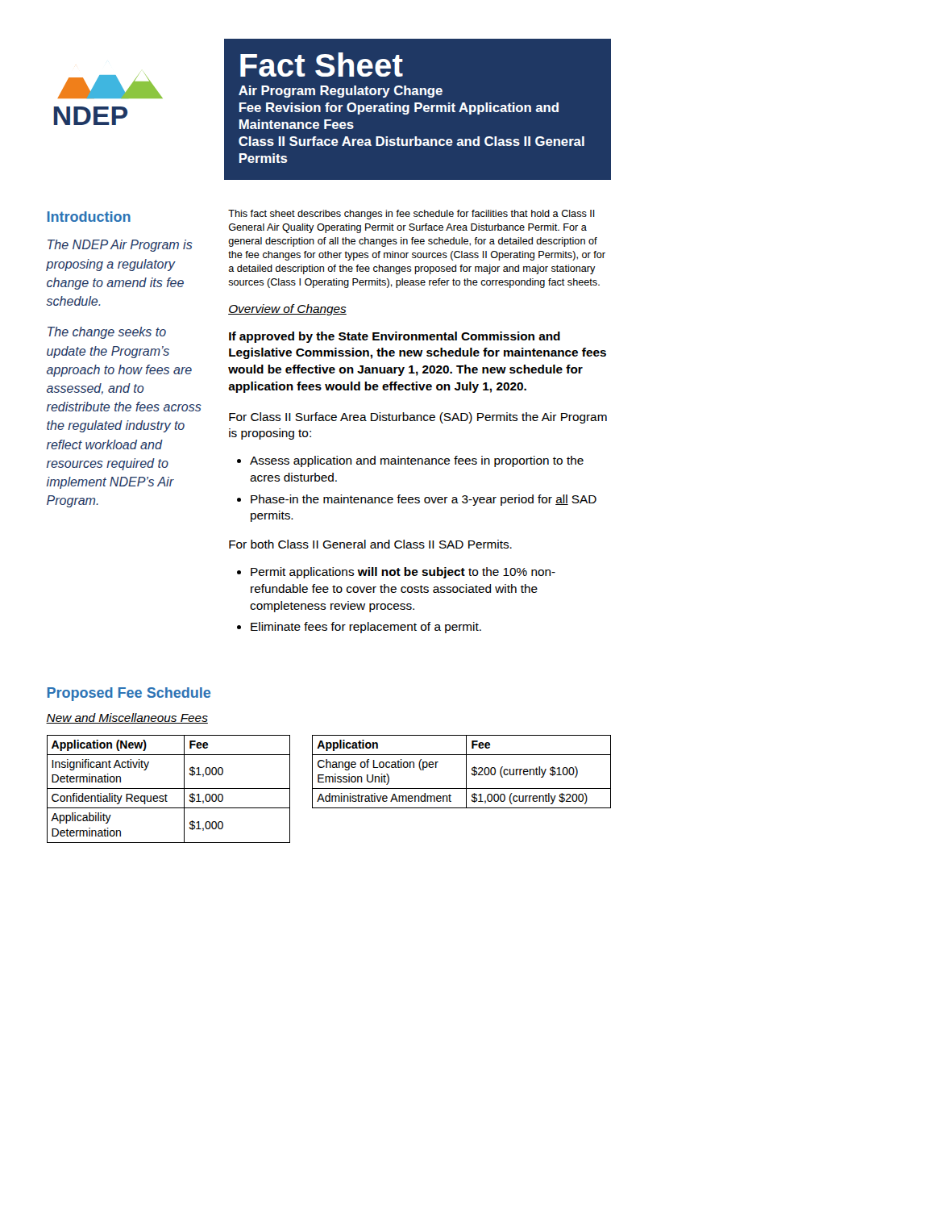NDEP
Fact Sheet
Air Program Regulatory Change
Fee Revision for Operating Permit Application and Maintenance Fees
Class II Surface Area Disturbance and Class II General Permits
Introduction
The NDEP Air Program is proposing a regulatory change to amend its fee schedule.
The change seeks to update the Program’s approach to how fees are assessed, and to redistribute the fees across the regulated industry to reflect workload and resources required to implement NDEP’s Air Program.
This fact sheet describes changes in fee schedule for facilities that hold a Class II General Air Quality Operating Permit or Surface Area Disturbance Permit. For a general description of all the changes in fee schedule, for a detailed description of the fee changes for other types of minor sources (Class II Operating Permits), or for a detailed description of the fee changes proposed for major and major stationary sources (Class I Operating Permits), please refer to the corresponding fact sheets.
Overview of Changes
If approved by the State Environmental Commission and Legislative Commission, the new schedule for maintenance fees would be effective on January 1, 2020. The new schedule for application fees would be effective on July 1, 2020.
For Class II Surface Area Disturbance (SAD) Permits the Air Program is proposing to:
Assess application and maintenance fees in proportion to the acres disturbed.
Phase-in the maintenance fees over a 3-year period for all SAD permits.
For both Class II General and Class II SAD Permits.
Permit applications will not be subject to the 10% non-refundable fee to cover the costs associated with the completeness review process.
Eliminate fees for replacement of a permit.
Proposed Fee Schedule
New and Miscellaneous Fees
| Application (New) | Fee |
| --- | --- |
| Insignificant Activity Determination | $1,000 |
| Confidentiality Request | $1,000 |
| Applicability Determination | $1,000 |
| Application | Fee |
| --- | --- |
| Change of Location (per Emission Unit) | $200 (currently $100) |
| Administrative Amendment | $1,000 (currently $200) |